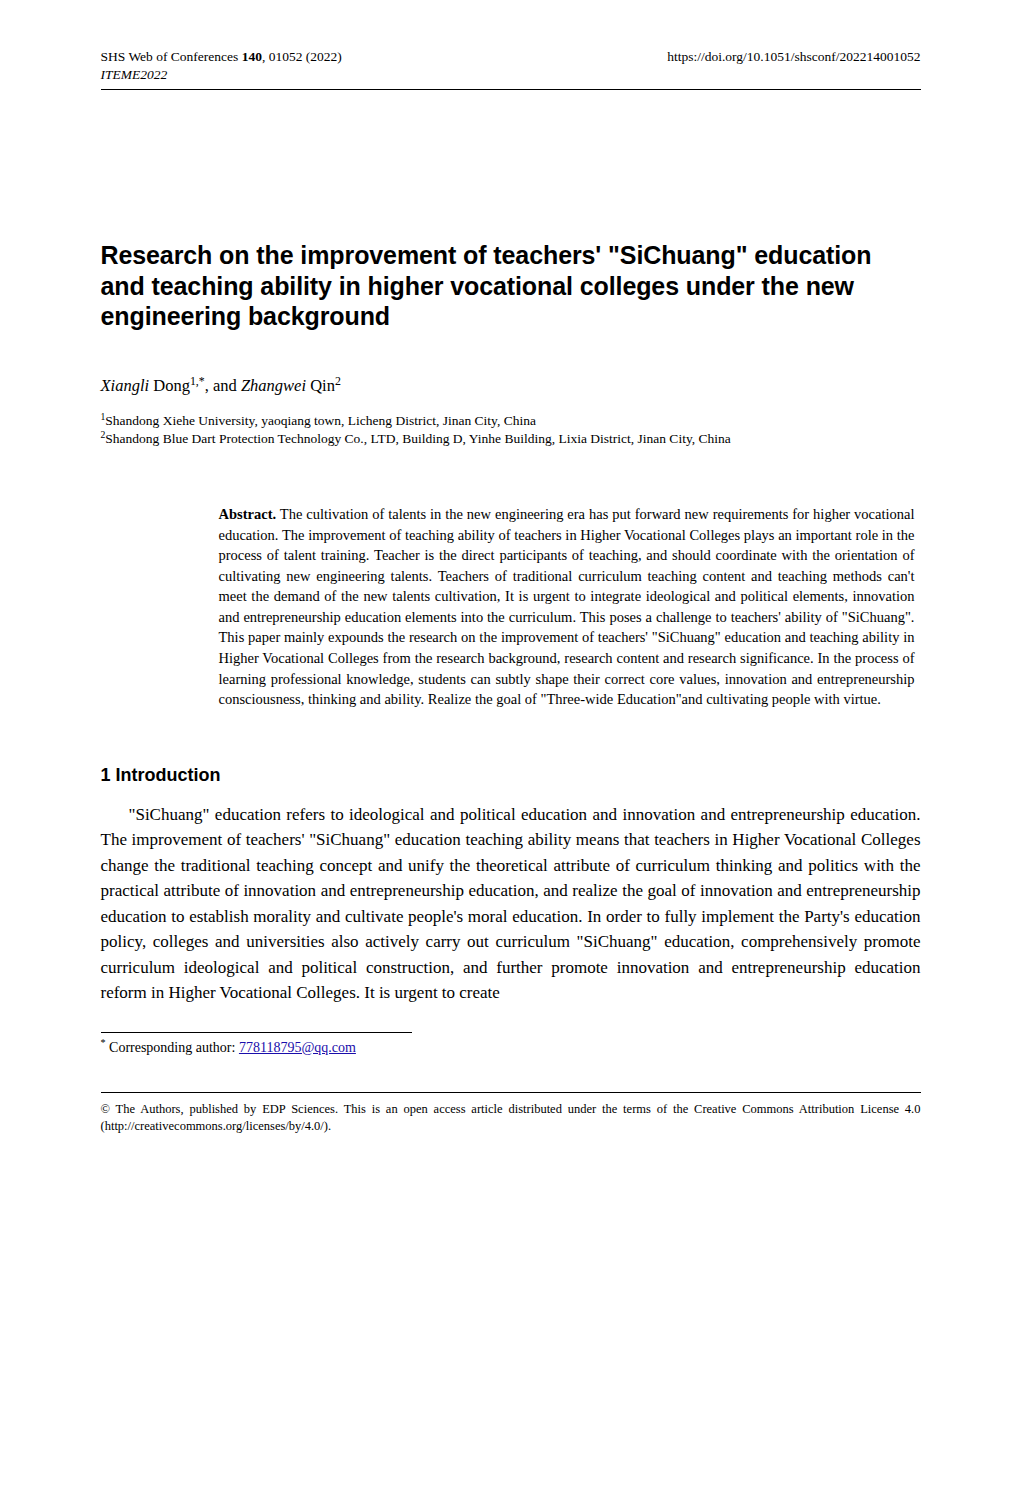SHS Web of Conferences 140, 01052 (2022)
ITEME2022
https://doi.org/10.1051/shsconf/202214001052
Research on the improvement of teachers' "SiChuang" education and teaching ability in higher vocational colleges under the new engineering background
Xiangli Dong1,*, and Zhangwei Qin2
1Shandong Xiehe University, yaoqiang town, Licheng District, Jinan City, China
2Shandong Blue Dart Protection Technology Co., LTD, Building D, Yinhe Building, Lixia District, Jinan City, China
Abstract. The cultivation of talents in the new engineering era has put forward new requirements for higher vocational education. The improvement of teaching ability of teachers in Higher Vocational Colleges plays an important role in the process of talent training. Teacher is the direct participants of teaching, and should coordinate with the orientation of cultivating new engineering talents. Teachers of traditional curriculum teaching content and teaching methods can't meet the demand of the new talents cultivation, It is urgent to integrate ideological and political elements, innovation and entrepreneurship education elements into the curriculum. This poses a challenge to teachers' ability of "SiChuang". This paper mainly expounds the research on the improvement of teachers' "SiChuang" education and teaching ability in Higher Vocational Colleges from the research background, research content and research significance. In the process of learning professional knowledge, students can subtly shape their correct core values, innovation and entrepreneurship consciousness, thinking and ability. Realize the goal of "Three-wide Education"and cultivating people with virtue.
1 Introduction
"SiChuang" education refers to ideological and political education and innovation and entrepreneurship education. The improvement of teachers' "SiChuang" education teaching ability means that teachers in Higher Vocational Colleges change the traditional teaching concept and unify the theoretical attribute of curriculum thinking and politics with the practical attribute of innovation and entrepreneurship education, and realize the goal of innovation and entrepreneurship education to establish morality and cultivate people's moral education. In order to fully implement the Party's education policy, colleges and universities also actively carry out curriculum "SiChuang" education, comprehensively promote curriculum ideological and political construction, and further promote innovation and entrepreneurship education reform in Higher Vocational Colleges. It is urgent to create
* Corresponding author: 778118795@qq.com
© The Authors, published by EDP Sciences. This is an open access article distributed under the terms of the Creative Commons Attribution License 4.0 (http://creativecommons.org/licenses/by/4.0/).